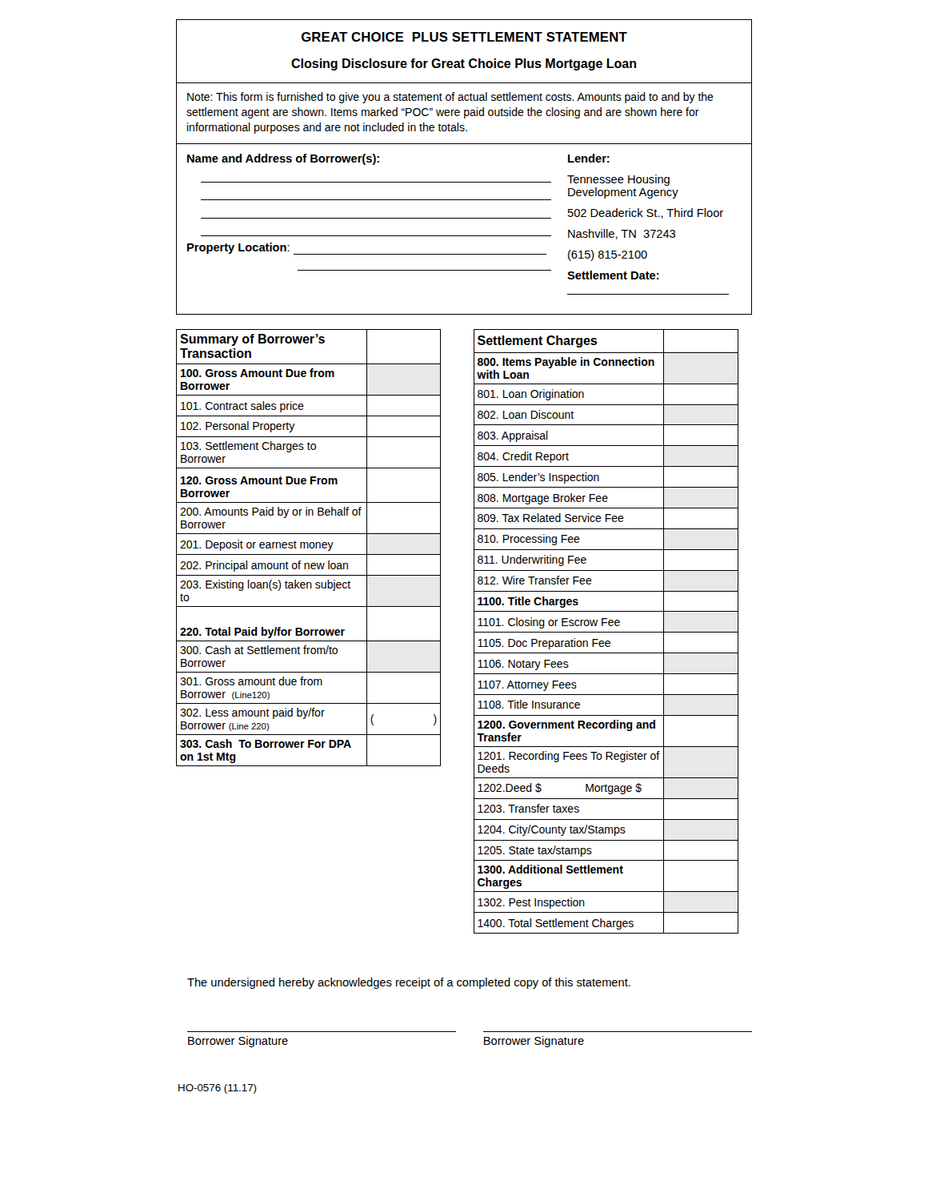GREAT CHOICE PLUS SETTLEMENT STATEMENT
Closing Disclosure for Great Choice Plus Mortgage Loan
Note: This form is furnished to give you a statement of actual settlement costs. Amounts paid to and by the settlement agent are shown. Items marked “POC” were paid outside the closing and are shown here for informational purposes and are not included in the totals.
Name and Address of Borrower(s):
Property Location:
Lender:
Tennessee Housing Development Agency
502 Deaderick St., Third Floor
Nashville, TN 37243
(615) 815-2100
Settlement Date:
| Summary of Borrower’s Transaction | |
| 100. Gross Amount Due from Borrower | |
| 101. Contract sales price | |
| 102. Personal Property | |
| 103. Settlement Charges to Borrower | |
| 120. Gross Amount Due From Borrower | |
| 200. Amounts Paid by or in Behalf of Borrower | |
| 201. Deposit or earnest money | |
| 202. Principal amount of new loan | |
| 203. Existing loan(s) taken subject to | |
| 220. Total Paid by/for Borrower | |
| 300. Cash at Settlement from/to Borrower | |
| 301. Gross amount due from Borrower (Line120) | |
| 302. Less amount paid by/for Borrower (Line 220) | ( ) |
| 303. Cash To Borrower For DPA on 1st Mtg | |
| Settlement Charges | |
| 800. Items Payable in Connection with Loan | |
| 801. Loan Origination | |
| 802. Loan Discount | |
| 803. Appraisal | |
| 804. Credit Report | |
| 805. Lender’s Inspection | |
| 808. Mortgage Broker Fee | |
| 809. Tax Related Service Fee | |
| 810. Processing Fee | |
| 811. Underwriting Fee | |
| 812. Wire Transfer Fee | |
| 1100. Title Charges | |
| 1101. Closing or Escrow Fee | |
| 1105. Doc Preparation Fee | |
| 1106. Notary Fees | |
| 1107. Attorney Fees | |
| 1108. Title Insurance | |
| 1200. Government Recording and Transfer | |
| 1201. Recording Fees To Register of Deeds | |
| 1202.Deed $ Mortgage $ | |
| 1203. Transfer taxes | |
| 1204. City/County tax/Stamps | |
| 1205. State tax/stamps | |
| 1300. Additional Settlement Charges | |
| 1302. Pest Inspection | |
| 1400. Total Settlement Charges | |
The undersigned hereby acknowledges receipt of a completed copy of this statement.
Borrower Signature
Borrower Signature
HO-0576 (11.17)